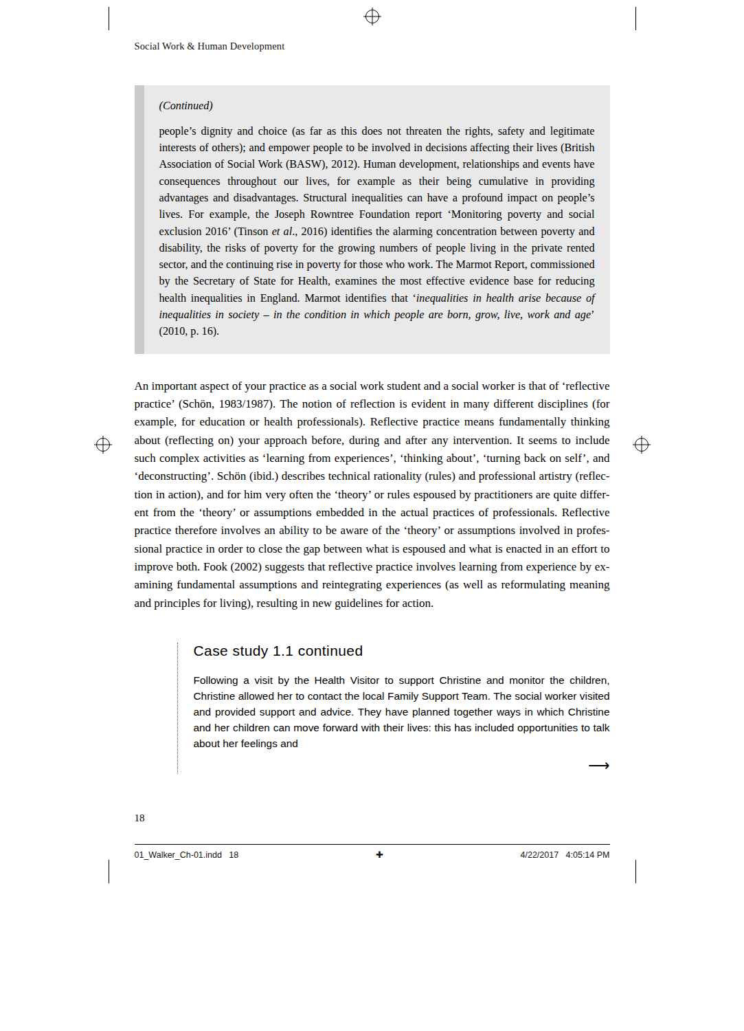Social Work & Human Development
(Continued)
people’s dignity and choice (as far as this does not threaten the rights, safety and legitimate interests of others); and empower people to be involved in decisions affecting their lives (British Association of Social Work (BASW), 2012). Human development, relationships and events have consequences throughout our lives, for example as their being cumulative in providing advantages and disadvantages. Structural inequalities can have a profound impact on people’s lives. For example, the Joseph Rowntree Foundation report ‘Monitoring poverty and social exclusion 2016’ (Tinson et al., 2016) identifies the alarming concentration between poverty and disability, the risks of poverty for the growing numbers of people living in the private rented sector, and the continuing rise in poverty for those who work. The Marmot Report, commissioned by the Secretary of State for Health, examines the most effective evidence base for reducing health inequalities in England. Marmot identifies that ‘inequalities in health arise because of inequalities in society – in the condition in which people are born, grow, live, work and age’ (2010, p. 16).
An important aspect of your practice as a social work student and a social worker is that of ‘reflective practice’ (Schön, 1983/1987). The notion of reflection is evident in many different disciplines (for example, for education or health professionals). Reflective practice means fundamentally thinking about (reflecting on) your approach before, during and after any intervention. It seems to include such complex activities as ‘learning from experiences’, ‘thinking about’, ‘turning back on self’, and ‘deconstructing’. Schön (ibid.) describes technical rationality (rules) and professional artistry (reflection in action), and for him very often the ‘theory’ or rules espoused by practitioners are quite different from the ‘theory’ or assumptions embedded in the actual practices of professionals. Reflective practice therefore involves an ability to be aware of the ‘theory’ or assumptions involved in professional practice in order to close the gap between what is espoused and what is enacted in an effort to improve both. Fook (2002) suggests that reflective practice involves learning from experience by examining fundamental assumptions and reintegrating experiences (as well as reformulating meaning and principles for living), resulting in new guidelines for action.
Case study 1.1 continued
Following a visit by the Health Visitor to support Christine and monitor the children, Christine allowed her to contact the local Family Support Team. The social worker visited and provided support and advice. They have planned together ways in which Christine and her children can move forward with their lives: this has included opportunities to talk about her feelings and
⟶
18
01_Walker_Ch-01.indd 18 ✚ 4/22/2017 4:05:14 PM